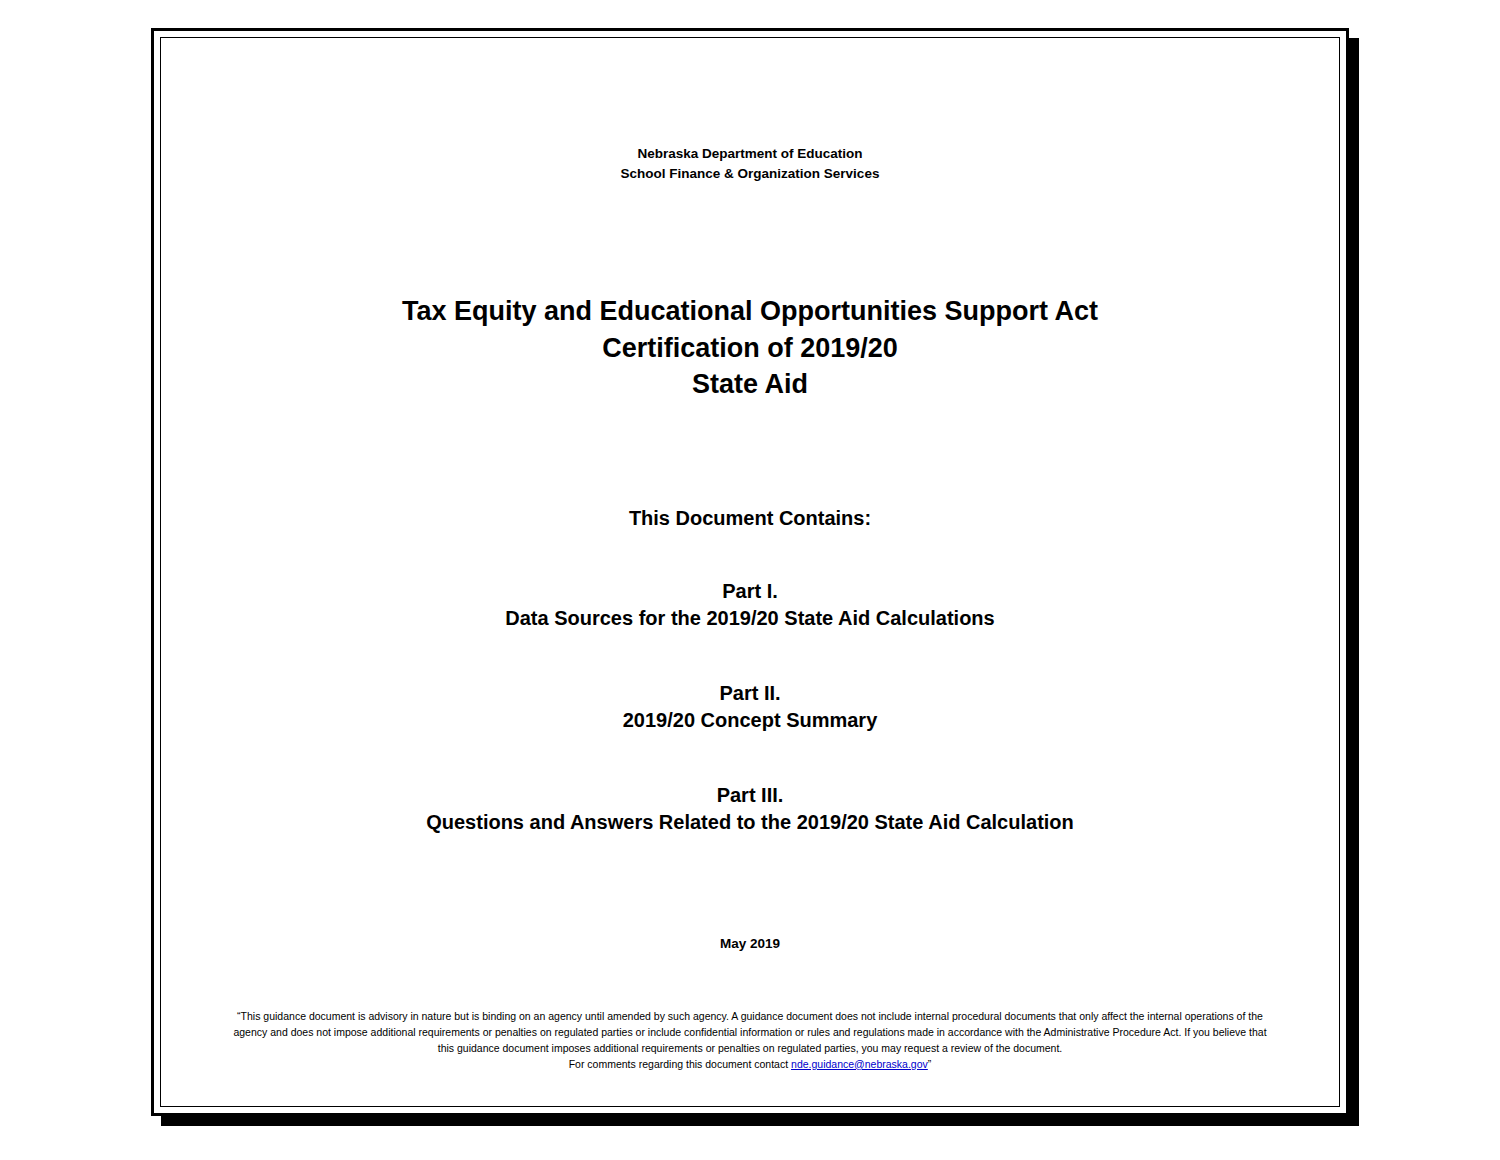Nebraska Department of Education
School Finance & Organization Services
Tax Equity and Educational Opportunities Support Act
Certification of 2019/20
State Aid
This Document Contains:
Part I.
Data Sources for the 2019/20 State Aid Calculations
Part II.
2019/20 Concept Summary
Part III.
Questions and Answers Related to the 2019/20 State Aid Calculation
May 2019
“This guidance document is advisory in nature but is binding on an agency until amended by such agency. A guidance document does not include internal procedural documents that only affect the internal operations of the agency and does not impose additional requirements or penalties on regulated parties or include confidential information or rules and regulations made in accordance with the Administrative Procedure Act. If you believe that this guidance document imposes additional requirements or penalties on regulated parties, you may request a review of the document.
For comments regarding this document contact nde.guidance@nebraska.gov”